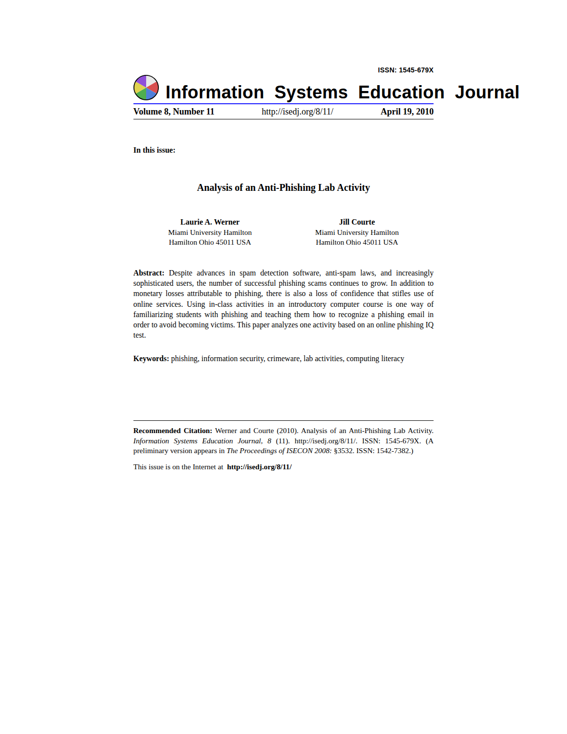ISSN: 1545-679X
Information Systems Education Journal
Volume 8, Number 11 http://isedj.org/8/11/ April 19, 2010
In this issue:
Analysis of an Anti-Phishing Lab Activity
Laurie A. Werner
Miami University Hamilton
Hamilton Ohio 45011 USA
Jill Courte
Miami University Hamilton
Hamilton Ohio 45011 USA
Abstract: Despite advances in spam detection software, anti-spam laws, and increasingly sophisticated users, the number of successful phishing scams continues to grow. In addition to monetary losses attributable to phishing, there is also a loss of confidence that stifles use of online services. Using in-class activities in an introductory computer course is one way of familiarizing students with phishing and teaching them how to recognize a phishing email in order to avoid becoming victims. This paper analyzes one activity based on an online phishing IQ test.
Keywords: phishing, information security, crimeware, lab activities, computing literacy
Recommended Citation: Werner and Courte (2010). Analysis of an Anti-Phishing Lab Activity. Information Systems Education Journal, 8 (11). http://isedj.org/8/11/. ISSN: 1545-679X. (A preliminary version appears in The Proceedings of ISECON 2008: §3532. ISSN: 1542-7382.)
This issue is on the Internet at http://isedj.org/8/11/